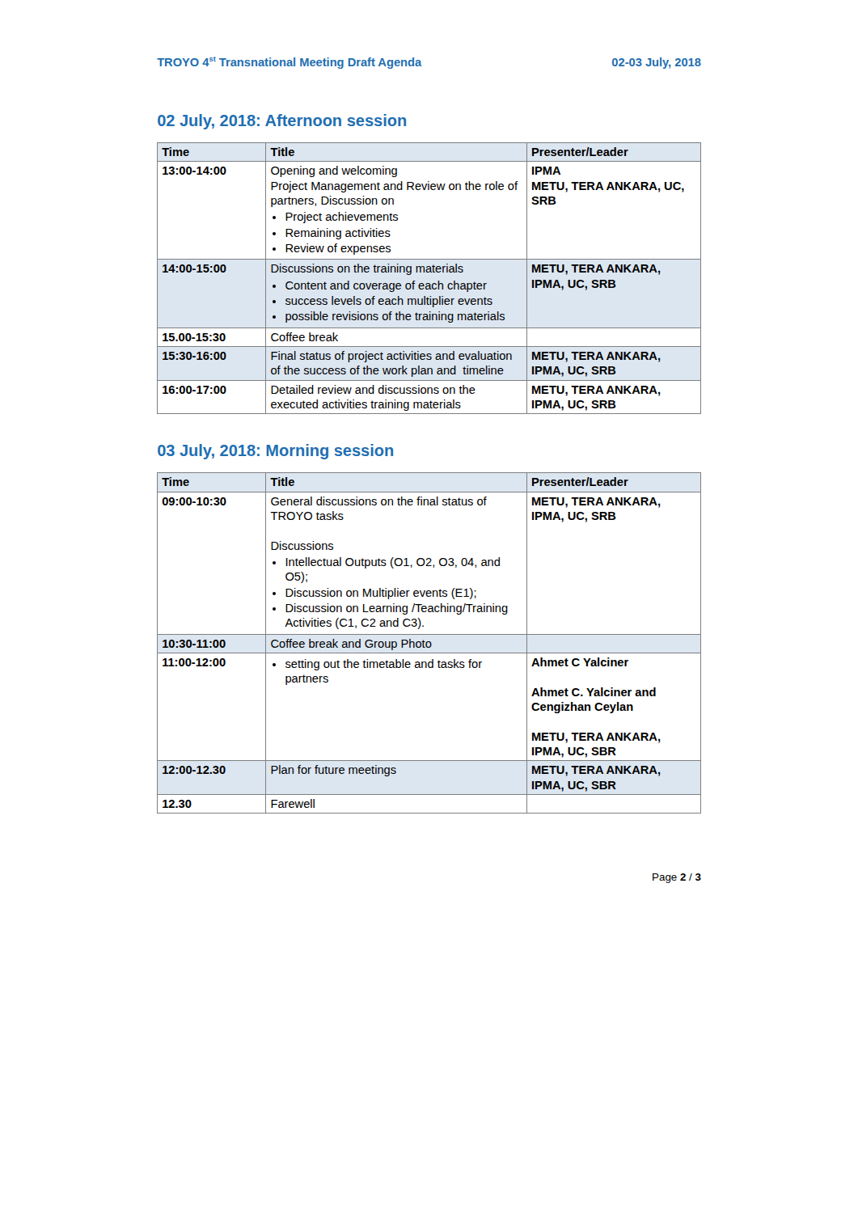TROYO 4st Transnational Meeting Draft Agenda
02-03 July, 2018
02 July, 2018: Afternoon session
| Time | Title | Presenter/Leader |
| --- | --- | --- |
| 13:00-14:00 | Opening and welcoming Project Management and Review on the role of partners, Discussion on Project achievements Remaining activities Review of expenses | IPMA METU, TERA ANKARA, UC, SRB |
| 14:00-15:00 | Discussions on the training materials Content and coverage of each chapter success levels of each multiplier events possible revisions of the training materials | METU, TERA ANKARA, IPMA, UC, SRB |
| 15.00-15:30 | Coffee break | |
| 15:30-16:00 | Final status of project activities and evaluation of the success of the work plan and timeline | METU, TERA ANKARA, IPMA, UC, SRB |
| 16:00-17:00 | Detailed review and discussions on the executed activities training materials | METU, TERA ANKARA, IPMA, UC, SRB |
03 July, 2018: Morning session
| Time | Title | Presenter/Leader |
| --- | --- | --- |
| 09:00-10:30 | General discussions on the final status of TROYO tasks Discussions Intellectual Outputs (O1, O2, O3, 04, and O5); Discussion on Multiplier events (E1); Discussion on Learning /Teaching/Training Activities (C1, C2 and C3). | METU, TERA ANKARA, IPMA, UC, SRB |
| 10:30-11:00 | Coffee break and Group Photo | |
| 11:00-12:00 | setting out the timetable and tasks for partners | Ahmet C Yalciner Ahmet C. Yalciner and Cengizhan Ceylan METU, TERA ANKARA, IPMA, UC, SBR |
| 12:00-12.30 | Plan for future meetings | METU, TERA ANKARA, IPMA, UC, SBR |
| 12.30 | Farewell | |
Page 2 / 3